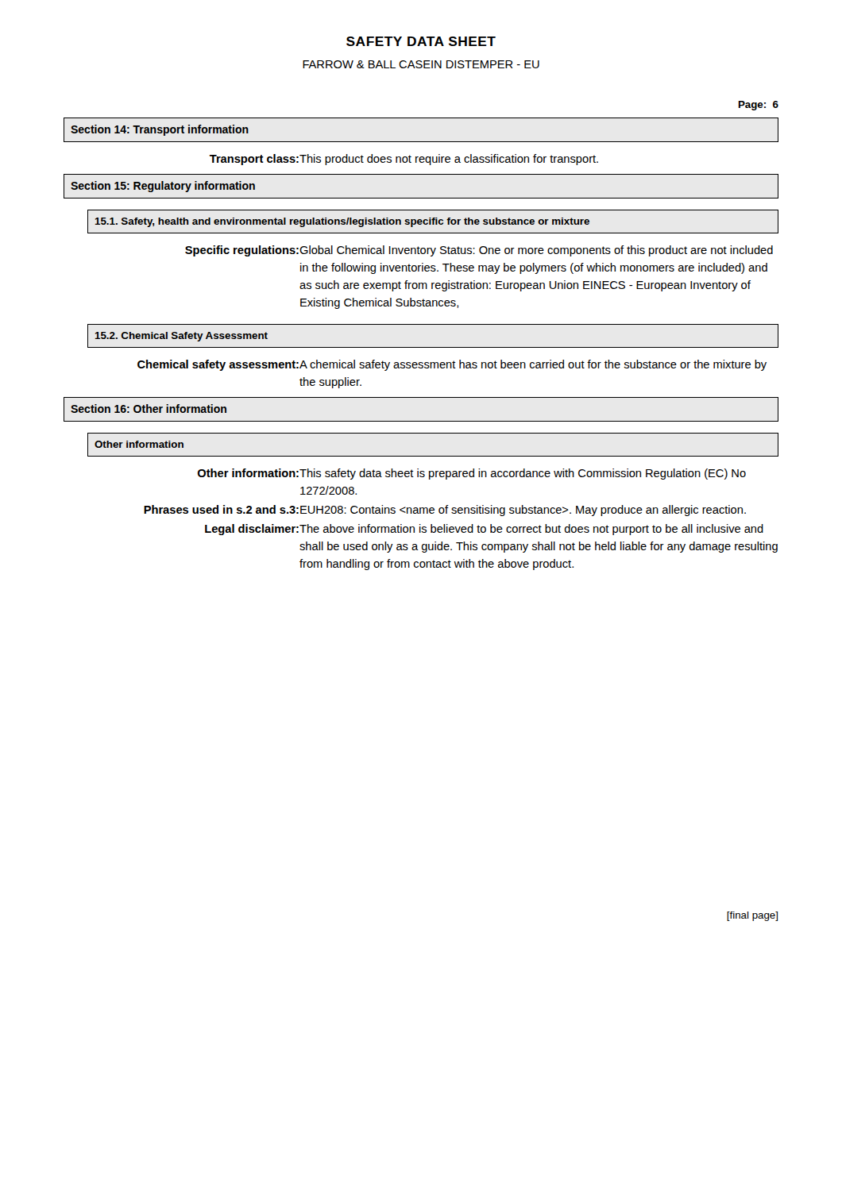SAFETY DATA SHEET
FARROW & BALL CASEIN DISTEMPER - EU
Page: 6
Section 14: Transport information
| Transport class: | This product does not require a classification for transport. |
Section 15: Regulatory information
15.1. Safety, health and environmental regulations/legislation specific for the substance or mixture
| Specific regulations: | Global Chemical Inventory Status: One or more components of this product are not included in the following inventories. These may be polymers (of which monomers are included) and as such are exempt from registration: European Union EINECS - European Inventory of Existing Chemical Substances, |
15.2. Chemical Safety Assessment
| Chemical safety assessment: | A chemical safety assessment has not been carried out for the substance or the mixture by the supplier. |
Section 16: Other information
Other information
| Other information: | This safety data sheet is prepared in accordance with Commission Regulation (EC) No 1272/2008. |
| Phrases used in s.2 and s.3: | EUH208: Contains <name of sensitising substance>. May produce an allergic reaction. |
| Legal disclaimer: | The above information is believed to be correct but does not purport to be all inclusive and shall be used only as a guide. This company shall not be held liable for any damage resulting from handling or from contact with the above product. |
[final page]